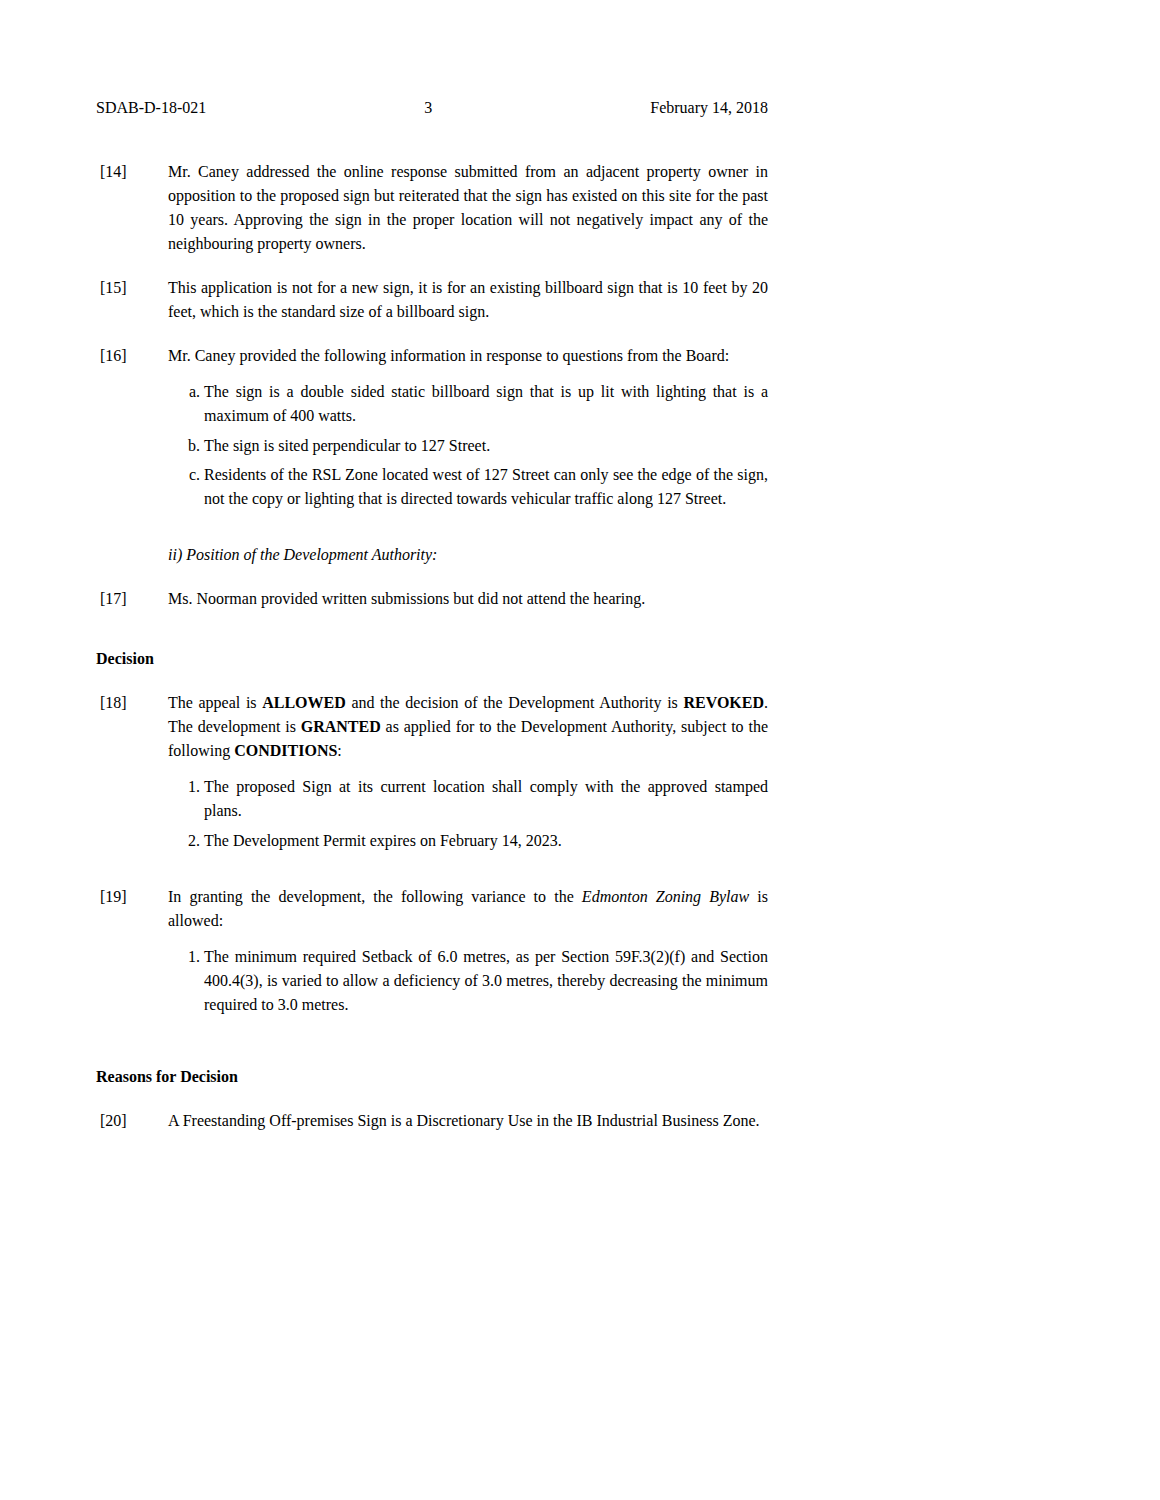SDAB-D-18-021 3 February 14, 2018
[14]
Mr. Caney addressed the online response submitted from an adjacent property owner in opposition to the proposed sign but reiterated that the sign has existed on this site for the past 10 years. Approving the sign in the proper location will not negatively impact any of the neighbouring property owners.
[15]
This application is not for a new sign, it is for an existing billboard sign that is 10 feet by 20 feet, which is the standard size of a billboard sign.
[16]
Mr. Caney provided the following information in response to questions from the Board:
The sign is a double sided static billboard sign that is up lit with lighting that is a maximum of 400 watts.
The sign is sited perpendicular to 127 Street.
Residents of the RSL Zone located west of 127 Street can only see the edge of the sign, not the copy or lighting that is directed towards vehicular traffic along 127 Street.
ii) Position of the Development Authority:
[17]
Ms. Noorman provided written submissions but did not attend the hearing.
Decision
[18]
The appeal is ALLOWED and the decision of the Development Authority is REVOKED. The development is GRANTED as applied for to the Development Authority, subject to the following CONDITIONS:
The proposed Sign at its current location shall comply with the approved stamped plans.
The Development Permit expires on February 14, 2023.
[19]
In granting the development, the following variance to the Edmonton Zoning Bylaw is allowed:
The minimum required Setback of 6.0 metres, as per Section 59F.3(2)(f) and Section 400.4(3), is varied to allow a deficiency of 3.0 metres, thereby decreasing the minimum required to 3.0 metres.
Reasons for Decision
[20]
A Freestanding Off-premises Sign is a Discretionary Use in the IB Industrial Business Zone.